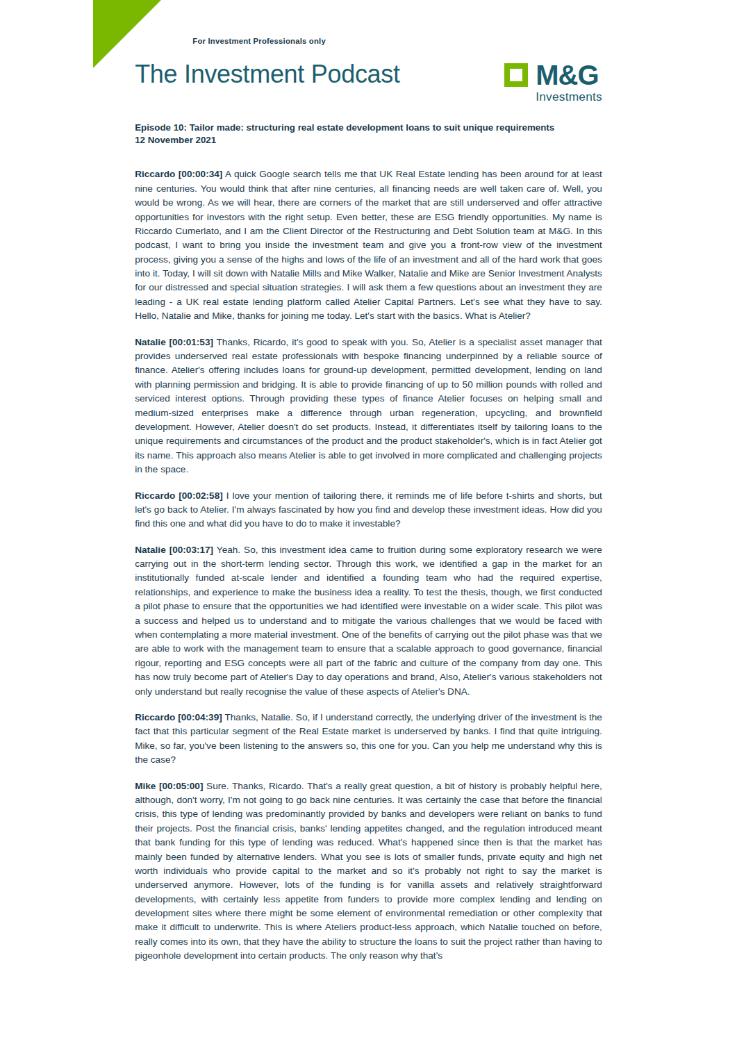For Investment Professionals only
The Investment Podcast
M&G
Investments
Episode 10: Tailor made: structuring real estate development loans to suit unique requirements
12 November 2021
Riccardo [00:00:34] A quick Google search tells me that UK Real Estate lending has been around for at least nine centuries. You would think that after nine centuries, all financing needs are well taken care of. Well, you would be wrong. As we will hear, there are corners of the market that are still underserved and offer attractive opportunities for investors with the right setup. Even better, these are ESG friendly opportunities. My name is Riccardo Cumerlato, and I am the Client Director of the Restructuring and Debt Solution team at M&G. In this podcast, I want to bring you inside the investment team and give you a front-row view of the investment process, giving you a sense of the highs and lows of the life of an investment and all of the hard work that goes into it. Today, I will sit down with Natalie Mills and Mike Walker, Natalie and Mike are Senior Investment Analysts for our distressed and special situation strategies. I will ask them a few questions about an investment they are leading - a UK real estate lending platform called Atelier Capital Partners. Let's see what they have to say. Hello, Natalie and Mike, thanks for joining me today. Let's start with the basics. What is Atelier?
Natalie [00:01:53] Thanks, Ricardo, it's good to speak with you. So, Atelier is a specialist asset manager that provides underserved real estate professionals with bespoke financing underpinned by a reliable source of finance. Atelier's offering includes loans for ground-up development, permitted development, lending on land with planning permission and bridging. It is able to provide financing of up to 50 million pounds with rolled and serviced interest options. Through providing these types of finance Atelier focuses on helping small and medium-sized enterprises make a difference through urban regeneration, upcycling, and brownfield development. However, Atelier doesn't do set products. Instead, it differentiates itself by tailoring loans to the unique requirements and circumstances of the product and the product stakeholder's, which is in fact Atelier got its name. This approach also means Atelier is able to get involved in more complicated and challenging projects in the space.
Riccardo [00:02:58] I love your mention of tailoring there, it reminds me of life before t-shirts and shorts, but let's go back to Atelier. I'm always fascinated by how you find and develop these investment ideas. How did you find this one and what did you have to do to make it investable?
Natalie [00:03:17] Yeah. So, this investment idea came to fruition during some exploratory research we were carrying out in the short-term lending sector. Through this work, we identified a gap in the market for an institutionally funded at-scale lender and identified a founding team who had the required expertise, relationships, and experience to make the business idea a reality. To test the thesis, though, we first conducted a pilot phase to ensure that the opportunities we had identified were investable on a wider scale. This pilot was a success and helped us to understand and to mitigate the various challenges that we would be faced with when contemplating a more material investment. One of the benefits of carrying out the pilot phase was that we are able to work with the management team to ensure that a scalable approach to good governance, financial rigour, reporting and ESG concepts were all part of the fabric and culture of the company from day one. This has now truly become part of Atelier's Day to day operations and brand, Also, Atelier's various stakeholders not only understand but really recognise the value of these aspects of Atelier's DNA.
Riccardo [00:04:39] Thanks, Natalie. So, if I understand correctly, the underlying driver of the investment is the fact that this particular segment of the Real Estate market is underserved by banks. I find that quite intriguing. Mike, so far, you've been listening to the answers so, this one for you. Can you help me understand why this is the case?
Mike [00:05:00] Sure. Thanks, Ricardo. That's a really great question, a bit of history is probably helpful here, although, don't worry, I'm not going to go back nine centuries. It was certainly the case that before the financial crisis, this type of lending was predominantly provided by banks and developers were reliant on banks to fund their projects. Post the financial crisis, banks' lending appetites changed, and the regulation introduced meant that bank funding for this type of lending was reduced. What's happened since then is that the market has mainly been funded by alternative lenders. What you see is lots of smaller funds, private equity and high net worth individuals who provide capital to the market and so it's probably not right to say the market is underserved anymore. However, lots of the funding is for vanilla assets and relatively straightforward developments, with certainly less appetite from funders to provide more complex lending and lending on development sites where there might be some element of environmental remediation or other complexity that make it difficult to underwrite. This is where Ateliers product-less approach, which Natalie touched on before, really comes into its own, that they have the ability to structure the loans to suit the project rather than having to pigeonhole development into certain products. The only reason why that's